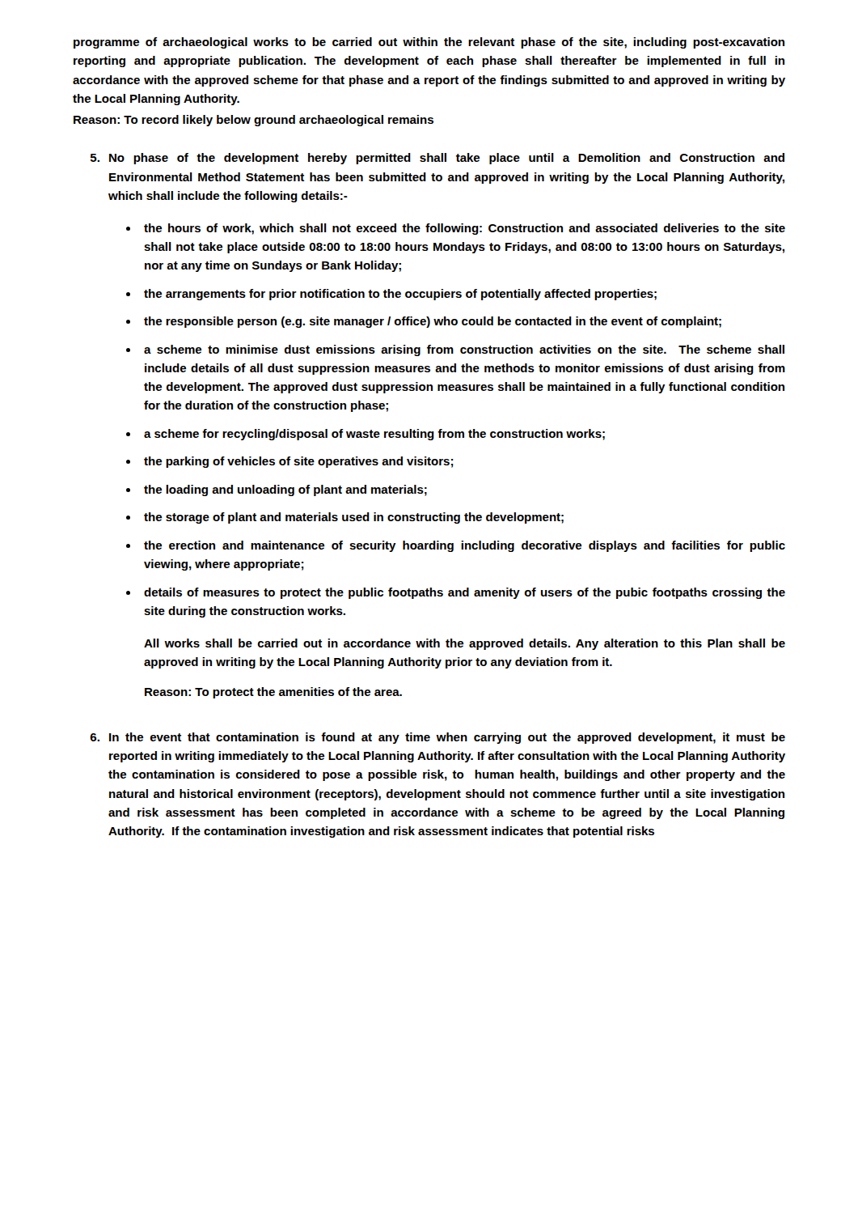programme of archaeological works to be carried out within the relevant phase of the site, including post-excavation reporting and appropriate publication. The development of each phase shall thereafter be implemented in full in accordance with the approved scheme for that phase and a report of the findings submitted to and approved in writing by the Local Planning Authority.
Reason: To record likely below ground archaeological remains
No phase of the development hereby permitted shall take place until a Demolition and Construction and Environmental Method Statement has been submitted to and approved in writing by the Local Planning Authority, which shall include the following details:-
the hours of work, which shall not exceed the following: Construction and associated deliveries to the site shall not take place outside 08:00 to 18:00 hours Mondays to Fridays, and 08:00 to 13:00 hours on Saturdays, nor at any time on Sundays or Bank Holiday;
the arrangements for prior notification to the occupiers of potentially affected properties;
the responsible person (e.g. site manager / office) who could be contacted in the event of complaint;
a scheme to minimise dust emissions arising from construction activities on the site. The scheme shall include details of all dust suppression measures and the methods to monitor emissions of dust arising from the development. The approved dust suppression measures shall be maintained in a fully functional condition for the duration of the construction phase;
a scheme for recycling/disposal of waste resulting from the construction works;
the parking of vehicles of site operatives and visitors;
the loading and unloading of plant and materials;
the storage of plant and materials used in constructing the development;
the erection and maintenance of security hoarding including decorative displays and facilities for public viewing, where appropriate;
details of measures to protect the public footpaths and amenity of users of the pubic footpaths crossing the site during the construction works.
All works shall be carried out in accordance with the approved details. Any alteration to this Plan shall be approved in writing by the Local Planning Authority prior to any deviation from it.
Reason: To protect the amenities of the area.
In the event that contamination is found at any time when carrying out the approved development, it must be reported in writing immediately to the Local Planning Authority. If after consultation with the Local Planning Authority the contamination is considered to pose a possible risk, to human health, buildings and other property and the natural and historical environment (receptors), development should not commence further until a site investigation and risk assessment has been completed in accordance with a scheme to be agreed by the Local Planning Authority. If the contamination investigation and risk assessment indicates that potential risks